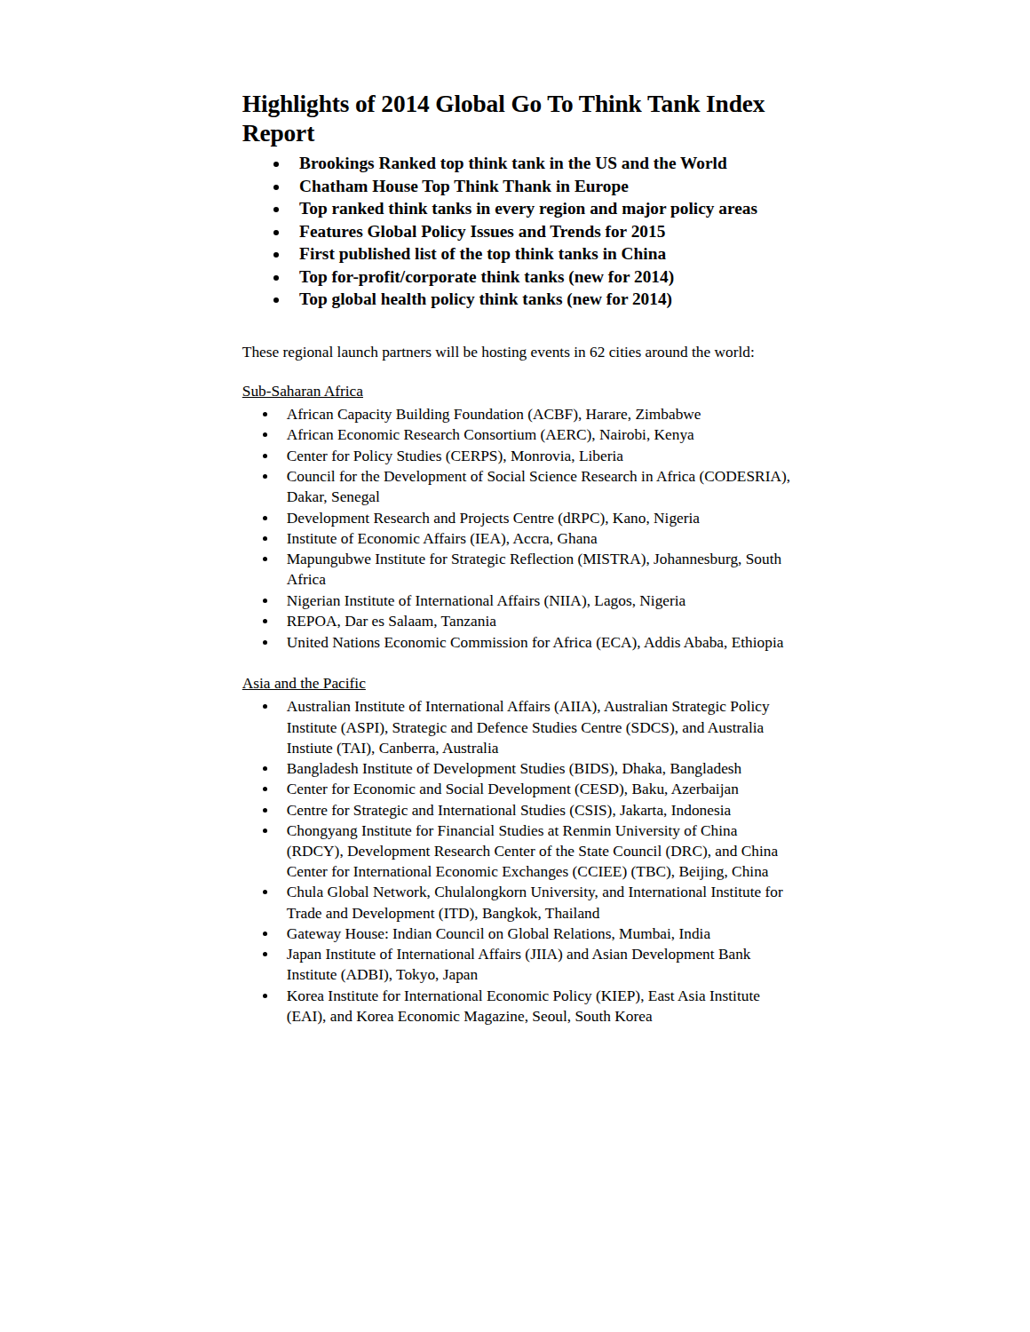Highlights of 2014 Global Go To Think Tank Index Report
Brookings Ranked top think tank in the US and the World
Chatham House Top Think Thank in Europe
Top ranked think tanks in every region and major policy areas
Features Global Policy Issues and Trends for 2015
First published list of the top think tanks in China
Top for-profit/corporate think tanks (new for 2014)
Top global health policy think tanks (new for 2014)
These regional launch partners will be hosting events in 62 cities around the world:
Sub-Saharan Africa
African Capacity Building Foundation (ACBF), Harare, Zimbabwe
African Economic Research Consortium (AERC), Nairobi, Kenya
Center for Policy Studies (CERPS), Monrovia, Liberia
Council for the Development of Social Science Research in Africa (CODESRIA), Dakar, Senegal
Development Research and Projects Centre (dRPC), Kano, Nigeria
Institute of Economic Affairs (IEA), Accra, Ghana
Mapungubwe Institute for Strategic Reflection (MISTRA), Johannesburg, South Africa
Nigerian Institute of International Affairs (NIIA), Lagos, Nigeria
REPOA, Dar es Salaam, Tanzania
United Nations Economic Commission for Africa (ECA), Addis Ababa, Ethiopia
Asia and the Pacific
Australian Institute of International Affairs (AIIA), Australian Strategic Policy Institute (ASPI), Strategic and Defence Studies Centre (SDCS), and Australia Instiute (TAI), Canberra, Australia
Bangladesh Institute of Development Studies (BIDS), Dhaka, Bangladesh
Center for Economic and Social Development (CESD), Baku, Azerbaijan
Centre for Strategic and International Studies (CSIS), Jakarta, Indonesia
Chongyang Institute for Financial Studies at Renmin University of China (RDCY), Development Research Center of the State Council (DRC), and China Center for International Economic Exchanges (CCIEE) (TBC), Beijing, China
Chula Global Network, Chulalongkorn University, and International Institute for Trade and Development (ITD), Bangkok, Thailand
Gateway House: Indian Council on Global Relations, Mumbai, India
Japan Institute of International Affairs (JIIA) and Asian Development Bank Institute (ADBI), Tokyo, Japan
Korea Institute for International Economic Policy (KIEP), East Asia Institute (EAI), and Korea Economic Magazine, Seoul, South Korea